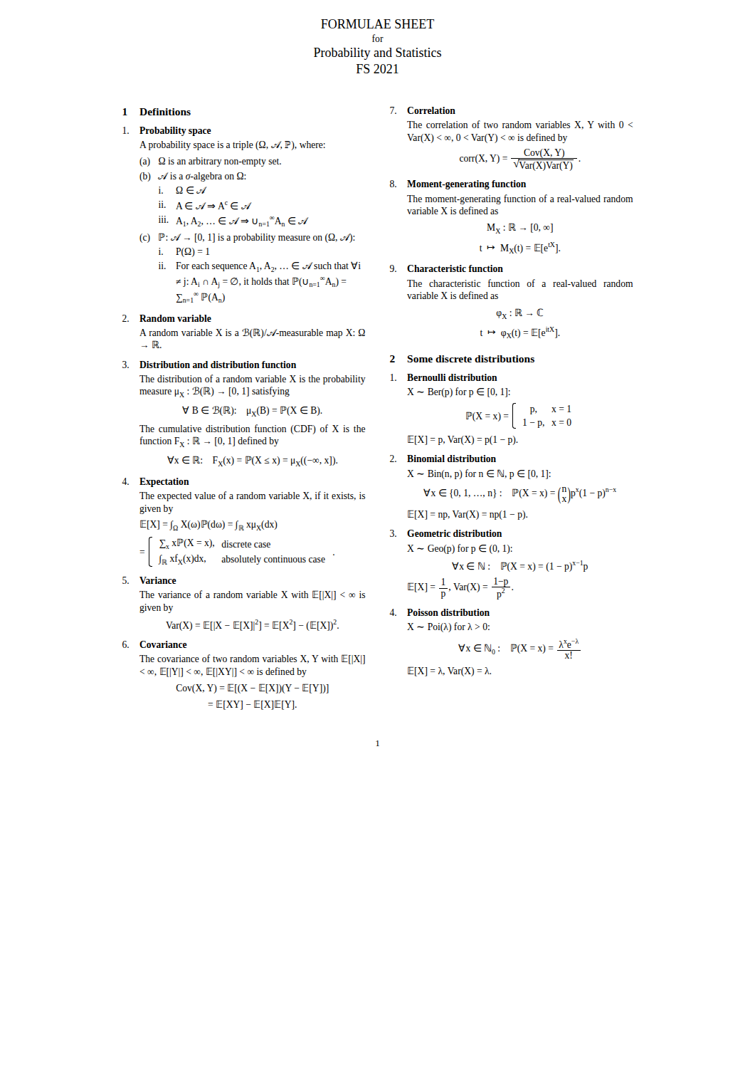FORMULAE SHEET for Probability and Statistics FS 2021
1 Definitions
Probability space
A probability space is a triple (Ω, 𝒜, ℙ), where:
Ω is an arbitrary non-empty set.
𝒜 is a σ-algebra on Ω:
Ω ∈ 𝒜
A ∈ 𝒜 ⇒ Ac ∈ 𝒜
A1, A2, … ∈ 𝒜 ⇒ ∪n=1∞An ∈ 𝒜
ℙ: 𝒜 → [0, 1] is a probability measure on (Ω, 𝒜):
P(Ω) = 1
For each sequence A1, A2, … ∈ 𝒜 such that ∀i ≠ j: Ai ∩ Aj = ∅, it holds that ℙ(∪n=1∞An) = ∑n=1∞ ℙ(An)
Random variable
A random variable X is a ℬ(ℝ)/𝒜-measurable map X: Ω → ℝ.
Distribution and distribution function
The distribution of a random variable X is the probability measure μX : ℬ(ℝ) → [0, 1] satisfying
∀ B ∈ ℬ(ℝ): μX(B) = ℙ(X ∈ B).
The cumulative distribution function (CDF) of X is the function FX : ℝ → [0, 1] defined by
∀x ∈ ℝ: FX(x) = ℙ(X ≤ x) = μX((−∞, x]).
Expectation
The expected value of a random variable X, if it exists, is given by
𝔼[X] = ∫Ω X(ω)ℙ(dω) = ∫ℝ xμX(dx)
=
| ∑ x xℙ(X = x), | discrete case |
| ∫ ℝ xf X (x)dx, | absolutely continuous case |
.
Variance
The variance of a random variable X with 𝔼[|X|] < ∞ is given by
Var(X) = 𝔼[|X − 𝔼[X]|2] = 𝔼[X2] − (𝔼[X])2.
Covariance
The covariance of two random variables X, Y with 𝔼[|X|] < ∞, 𝔼[|Y|] < ∞, 𝔼[|XY|] < ∞ is defined by
Cov(X, Y) = 𝔼[(X − 𝔼[X])(Y − 𝔼[Y])]
= 𝔼[XY] − 𝔼[X]𝔼[Y].
Correlation
The correlation of two random variables X, Y with 0 < Var(X) < ∞, 0 < Var(Y) < ∞ is defined by
corr(X, Y) = Cov(X, Y) Var(X)Var(Y) .
Moment-generating function
The moment-generating function of a real-valued random variable X is defined as
MX : ℝ → [0, ∞]
t ↦ MX(t) = 𝔼[etX].
Characteristic function
The characteristic function of a real-valued random variable X is defined as
φX : ℝ → ℂ
t ↦ φX(t) = 𝔼[eitX].
2 Some discrete distributions
Bernoulli distribution
X ∼ Ber(p) for p ∈ [0, 1]:
ℙ(X = x) =
| p, | x = 1 |
| 1 − p, | x = 0 |
𝔼[X] = p, Var(X) = p(1 − p).
Binomial distribution
X ∼ Bin(n, p) for n ∈ ℕ, p ∈ [0, 1]:
∀x ∈ {0, 1, …, n} : ℙ(X = x) = nxpx(1 − p)n−x
𝔼[X] = np, Var(X) = np(1 − p).
Geometric distribution
X ∼ Geo(p) for p ∈ (0, 1):
∀x ∈ ℕ : ℙ(X = x) = (1 − p)x−1p
𝔼[X] = 1 p, Var(X) = 1−p p2.
Poisson distribution
X ∼ Poi(λ) for λ > 0:
∀x ∈ ℕ0 : ℙ(X = x) = λxe−λ x!
𝔼[X] = λ, Var(X) = λ.
1